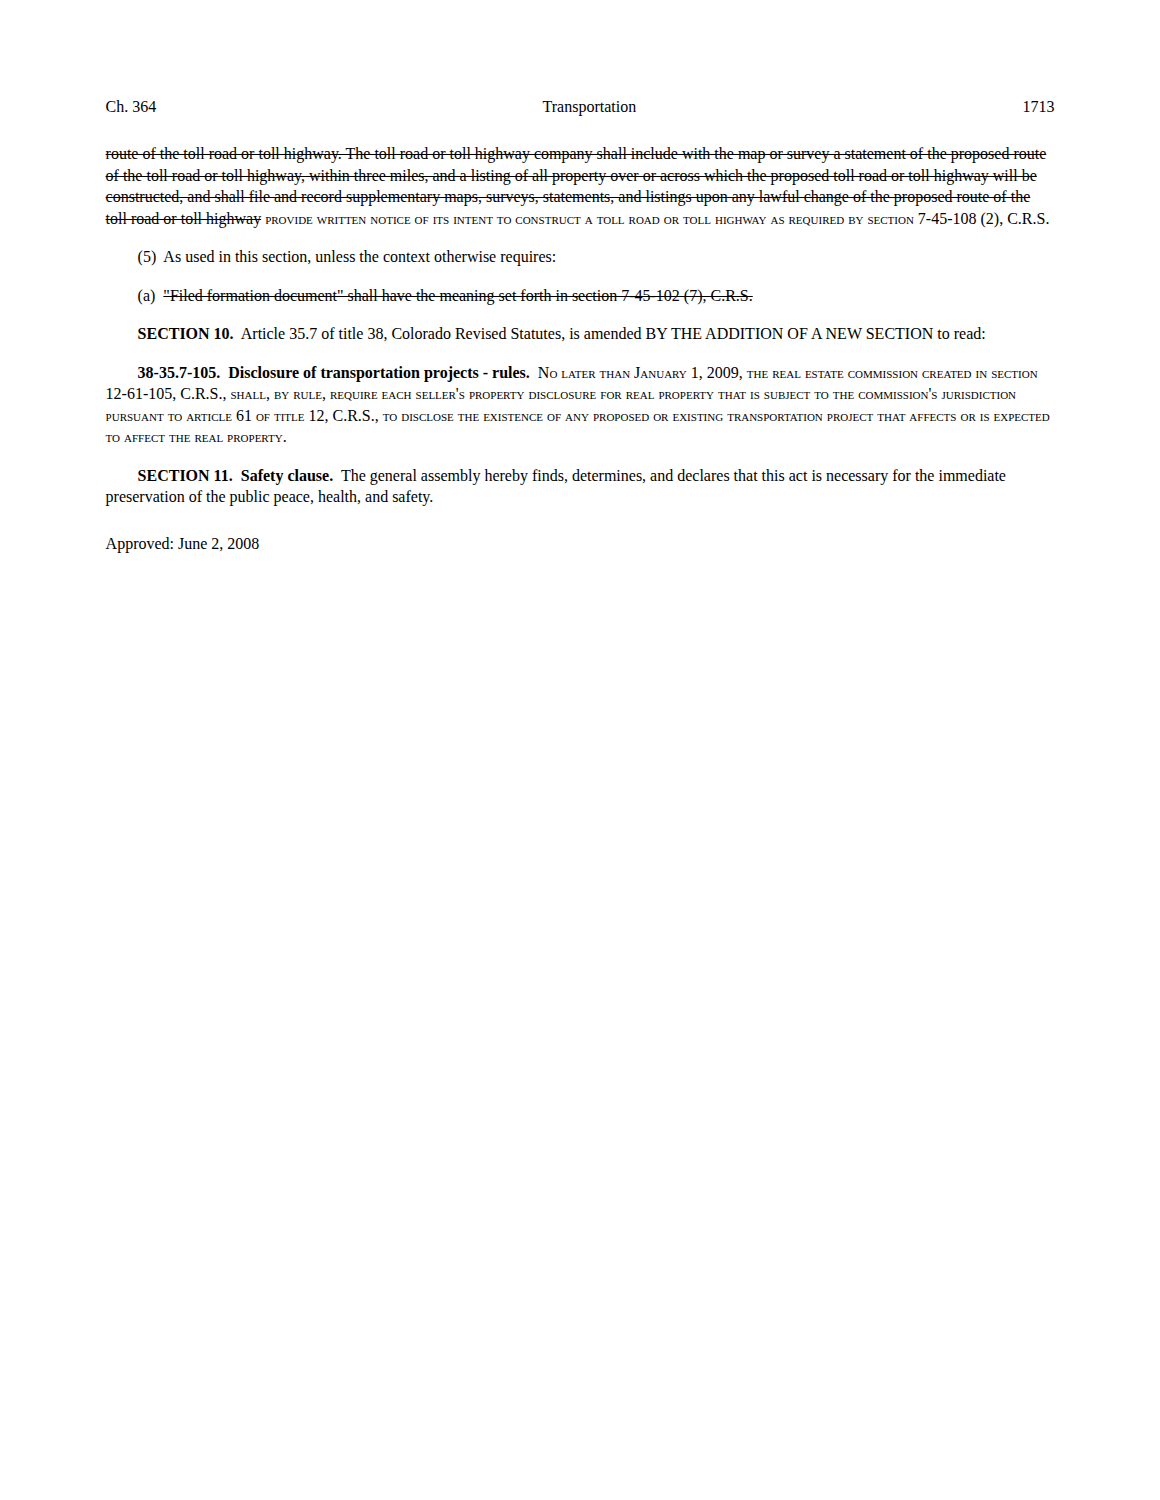Ch. 364 Transportation 1713
route of the toll road or toll highway. The toll road or toll highway company shall include with the map or survey a statement of the proposed route of the toll road or toll highway, within three miles, and a listing of all property over or across which the proposed toll road or toll highway will be constructed, and shall file and record supplementary maps, surveys, statements, and listings upon any lawful change of the proposed route of the toll road or toll highway provide written notice of its intent to construct a toll road or toll highway as required by section 7-45-108 (2), C.R.S.
(5) As used in this section, unless the context otherwise requires:
(a) "Filed formation document" shall have the meaning set forth in section 7-45-102 (7), C.R.S.
SECTION 10. Article 35.7 of title 38, Colorado Revised Statutes, is amended BY THE ADDITION OF A NEW SECTION to read:
38-35.7-105. Disclosure of transportation projects - rules. No later than January 1, 2009, the real estate commission created in section 12-61-105, C.R.S., shall, by rule, require each seller's property disclosure for real property that is subject to the commission's jurisdiction pursuant to article 61 of title 12, C.R.S., to disclose the existence of any proposed or existing transportation project that affects or is expected to affect the real property.
SECTION 11. Safety clause. The general assembly hereby finds, determines, and declares that this act is necessary for the immediate preservation of the public peace, health, and safety.
Approved: June 2, 2008